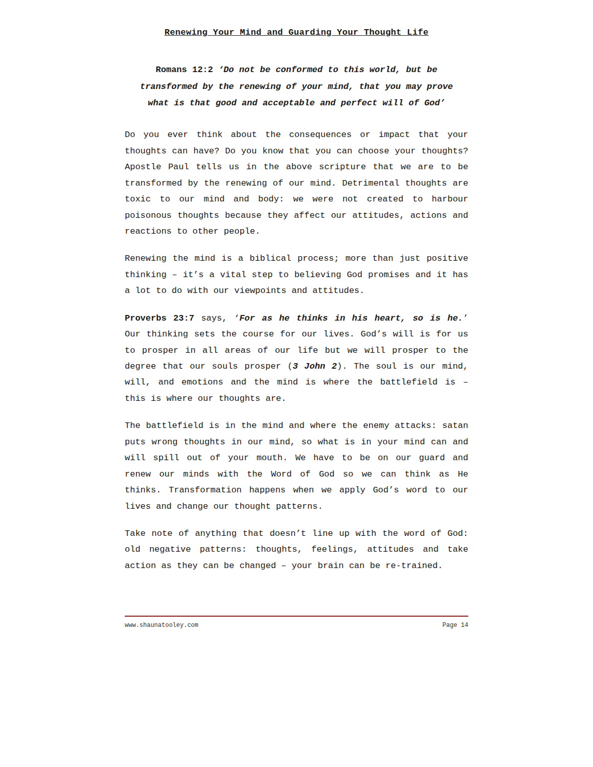Renewing Your Mind and Guarding Your Thought Life
Romans 12:2 ‘Do not be conformed to this world, but be transformed by the renewing of your mind, that you may prove what is that good and acceptable and perfect will of God’
Do you ever think about the consequences or impact that your thoughts can have? Do you know that you can choose your thoughts? Apostle Paul tells us in the above scripture that we are to be transformed by the renewing of our mind. Detrimental thoughts are toxic to our mind and body: we were not created to harbour poisonous thoughts because they affect our attitudes, actions and reactions to other people.
Renewing the mind is a biblical process; more than just positive thinking – it’s a vital step to believing God promises and it has a lot to do with our viewpoints and attitudes.
Proverbs 23:7 says, ‘For as he thinks in his heart, so is he.’ Our thinking sets the course for our lives. God’s will is for us to prosper in all areas of our life but we will prosper to the degree that our souls prosper (3 John 2). The soul is our mind, will, and emotions and the mind is where the battlefield is – this is where our thoughts are.
The battlefield is in the mind and where the enemy attacks: satan puts wrong thoughts in our mind, so what is in your mind can and will spill out of your mouth. We have to be on our guard and renew our minds with the Word of God so we can think as He thinks. Transformation happens when we apply God’s word to our lives and change our thought patterns.
Take note of anything that doesn’t line up with the word of God: old negative patterns: thoughts, feelings, attitudes and take action as they can be changed – your brain can be re-trained.
www.shaunatooley.com Page 14